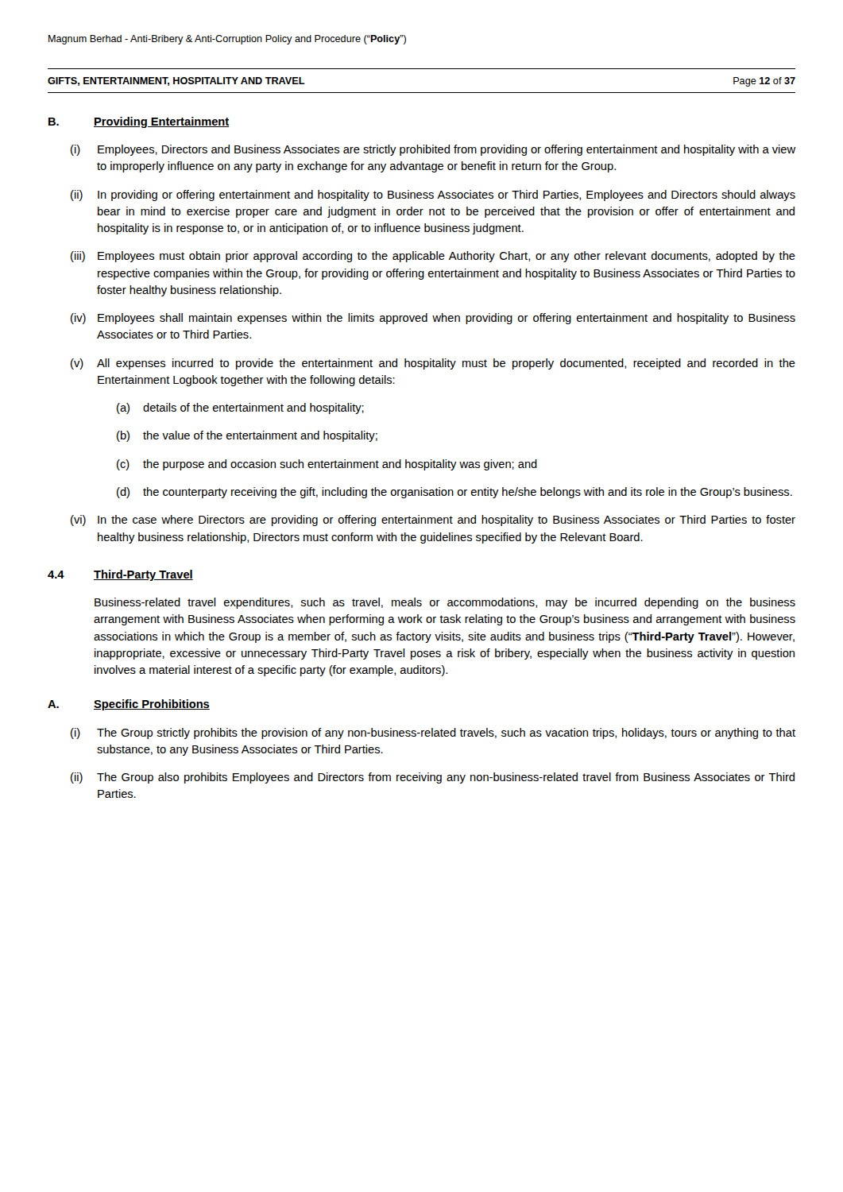Magnum Berhad - Anti-Bribery & Anti-Corruption Policy and Procedure (“Policy”)
Gifts, Entertainment, Hospitality and Travel Page 12 of 37
B. Providing Entertainment
(i) Employees, Directors and Business Associates are strictly prohibited from providing or offering entertainment and hospitality with a view to improperly influence on any party in exchange for any advantage or benefit in return for the Group.
(ii) In providing or offering entertainment and hospitality to Business Associates or Third Parties, Employees and Directors should always bear in mind to exercise proper care and judgment in order not to be perceived that the provision or offer of entertainment and hospitality is in response to, or in anticipation of, or to influence business judgment.
(iii) Employees must obtain prior approval according to the applicable Authority Chart, or any other relevant documents, adopted by the respective companies within the Group, for providing or offering entertainment and hospitality to Business Associates or Third Parties to foster healthy business relationship.
(iv) Employees shall maintain expenses within the limits approved when providing or offering entertainment and hospitality to Business Associates or to Third Parties.
(v) All expenses incurred to provide the entertainment and hospitality must be properly documented, receipted and recorded in the Entertainment Logbook together with the following details:
(a) details of the entertainment and hospitality;
(b) the value of the entertainment and hospitality;
(c) the purpose and occasion such entertainment and hospitality was given; and
(d) the counterparty receiving the gift, including the organisation or entity he/she belongs with and its role in the Group’s business.
(vi) In the case where Directors are providing or offering entertainment and hospitality to Business Associates or Third Parties to foster healthy business relationship, Directors must conform with the guidelines specified by the Relevant Board.
4.4 Third-Party Travel
Business-related travel expenditures, such as travel, meals or accommodations, may be incurred depending on the business arrangement with Business Associates when performing a work or task relating to the Group’s business and arrangement with business associations in which the Group is a member of, such as factory visits, site audits and business trips (“Third-Party Travel”). However, inappropriate, excessive or unnecessary Third-Party Travel poses a risk of bribery, especially when the business activity in question involves a material interest of a specific party (for example, auditors).
A. Specific Prohibitions
(i) The Group strictly prohibits the provision of any non-business-related travels, such as vacation trips, holidays, tours or anything to that substance, to any Business Associates or Third Parties.
(ii) The Group also prohibits Employees and Directors from receiving any non-business-related travel from Business Associates or Third Parties.